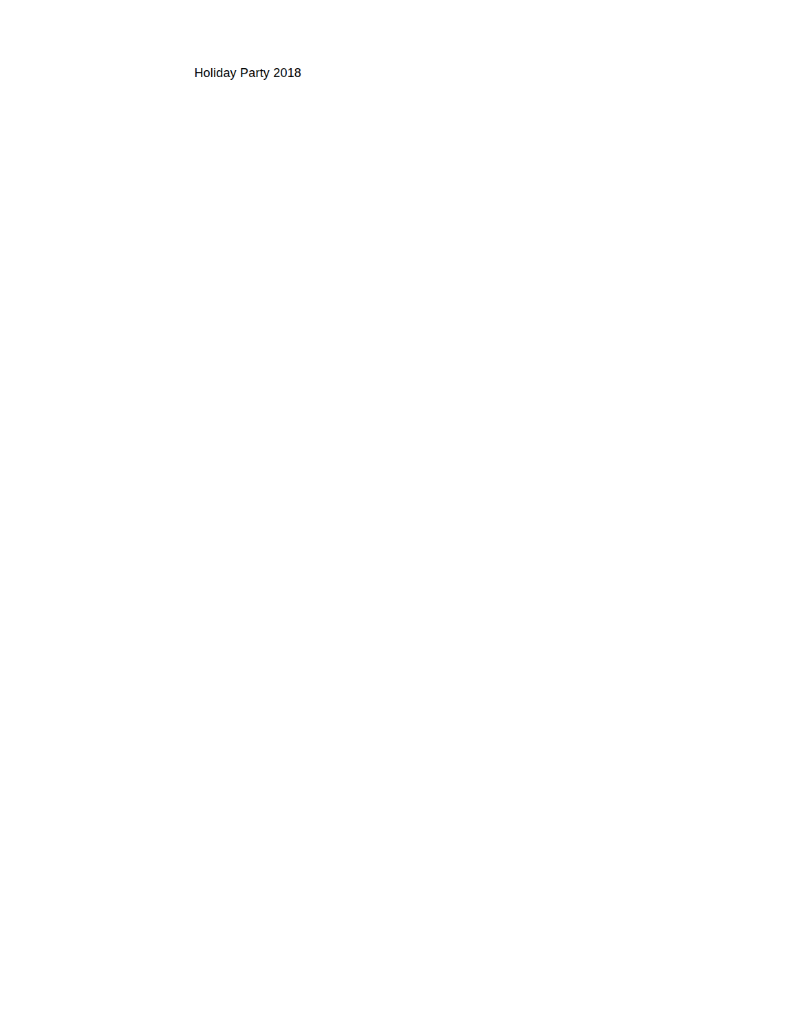Holiday Party 2018